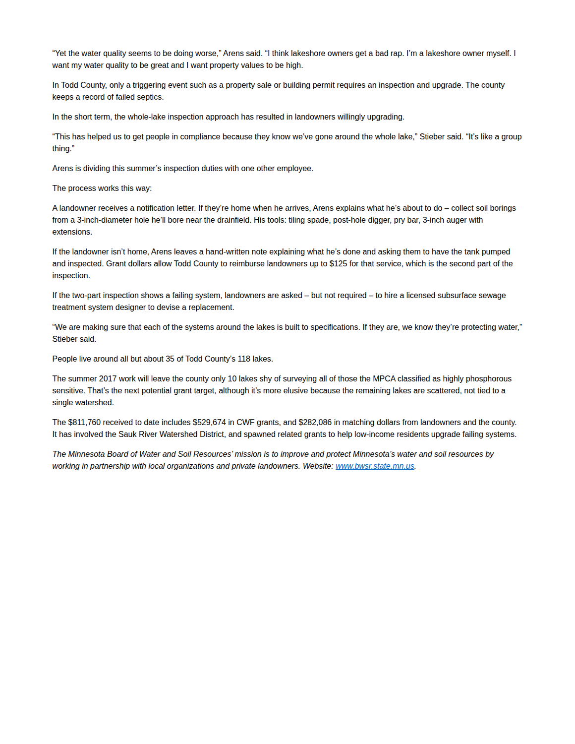“Yet the water quality seems to be doing worse,” Arens said. “I think lakeshore owners get a bad rap. I’m a lakeshore owner myself. I want my water quality to be great and I want property values to be high.
In Todd County, only a triggering event such as a property sale or building permit requires an inspection and upgrade. The county keeps a record of failed septics.
In the short term, the whole-lake inspection approach has resulted in landowners willingly upgrading.
“This has helped us to get people in compliance because they know we’ve gone around the whole lake,” Stieber said. “It’s like a group thing.”
Arens is dividing this summer’s inspection duties with one other employee.
The process works this way:
A landowner receives a notification letter. If they’re home when he arrives, Arens explains what he’s about to do – collect soil borings from a 3-inch-diameter hole he’ll bore near the drainfield. His tools: tiling spade, post-hole digger, pry bar, 3-inch auger with extensions.
If the landowner isn’t home, Arens leaves a hand-written note explaining what he’s done and asking them to have the tank pumped and inspected. Grant dollars allow Todd County to reimburse landowners up to $125 for that service, which is the second part of the inspection.
If the two-part inspection shows a failing system, landowners are asked – but not required – to hire a licensed subsurface sewage treatment system designer to devise a replacement.
“We are making sure that each of the systems around the lakes is built to specifications. If they are, we know they’re protecting water,” Stieber said.
People live around all but about 35 of Todd County’s 118 lakes.
The summer 2017 work will leave the county only 10 lakes shy of surveying all of those the MPCA classified as highly phosphorous sensitive. That’s the next potential grant target, although it’s more elusive because the remaining lakes are scattered, not tied to a single watershed.
The $811,760 received to date includes $529,674 in CWF grants, and $282,086 in matching dollars from landowners and the county. It has involved the Sauk River Watershed District, and spawned related grants to help low-income residents upgrade failing systems.
The Minnesota Board of Water and Soil Resources’ mission is to improve and protect Minnesota’s water and soil resources by working in partnership with local organizations and private landowners. Website: www.bwsr.state.mn.us.